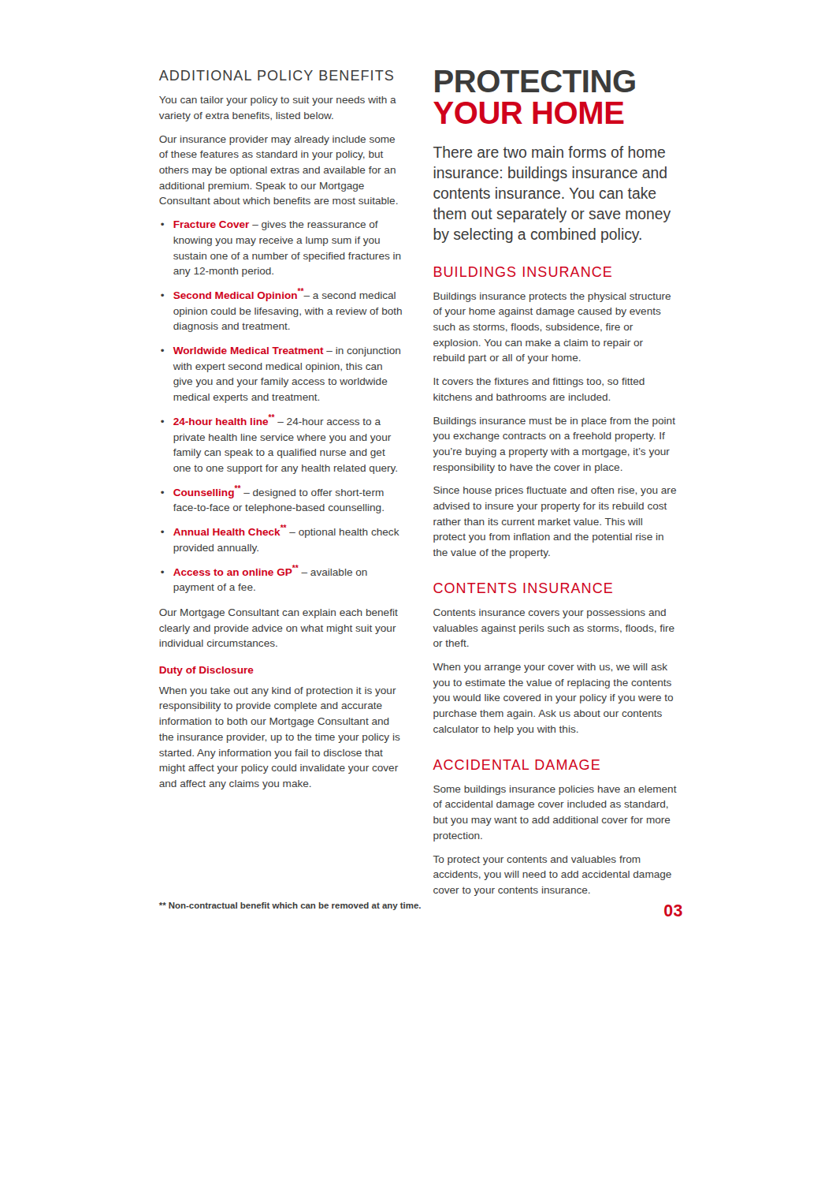Additional policy benefits
You can tailor your policy to suit your needs with a variety of extra benefits, listed below.
Our insurance provider may already include some of these features as standard in your policy, but others may be optional extras and available for an additional premium. Speak to our Mortgage Consultant about which benefits are most suitable.
Fracture Cover – gives the reassurance of knowing you may receive a lump sum if you sustain one of a number of specified fractures in any 12-month period.
Second Medical Opinion**– a second medical opinion could be lifesaving, with a review of both diagnosis and treatment.
Worldwide Medical Treatment – in conjunction with expert second medical opinion, this can give you and your family access to worldwide medical experts and treatment.
24-hour health line** – 24-hour access to a private health line service where you and your family can speak to a qualified nurse and get one to one support for any health related query.
Counselling** – designed to offer short-term face-to-face or telephone-based counselling.
Annual Health Check** – optional health check provided annually.
Access to an online GP** – available on payment of a fee.
Our Mortgage Consultant can explain each benefit clearly and provide advice on what might suit your individual circumstances.
Duty of Disclosure
When you take out any kind of protection it is your responsibility to provide complete and accurate information to both our Mortgage Consultant and the insurance provider, up to the time your policy is started. Any information you fail to disclose that might affect your policy could invalidate your cover and affect any claims you make.
Protecting your home
There are two main forms of home insurance: buildings insurance and contents insurance. You can take them out separately or save money by selecting a combined policy.
Buildings insurance
Buildings insurance protects the physical structure of your home against damage caused by events such as storms, floods, subsidence, fire or explosion. You can make a claim to repair or rebuild part or all of your home.
It covers the fixtures and fittings too, so fitted kitchens and bathrooms are included.
Buildings insurance must be in place from the point you exchange contracts on a freehold property. If you’re buying a property with a mortgage, it’s your responsibility to have the cover in place.
Since house prices fluctuate and often rise, you are advised to insure your property for its rebuild cost rather than its current market value. This will protect you from inflation and the potential rise in the value of the property.
Contents insurance
Contents insurance covers your possessions and valuables against perils such as storms, floods, fire or theft.
When you arrange your cover with us, we will ask you to estimate the value of replacing the contents you would like covered in your policy if you were to purchase them again. Ask us about our contents calculator to help you with this.
Accidental damage
Some buildings insurance policies have an element of accidental damage cover included as standard, but you may want to add additional cover for more protection.
To protect your contents and valuables from accidents, you will need to add accidental damage cover to your contents insurance.
** Non-contractual benefit which can be removed at any time.
03